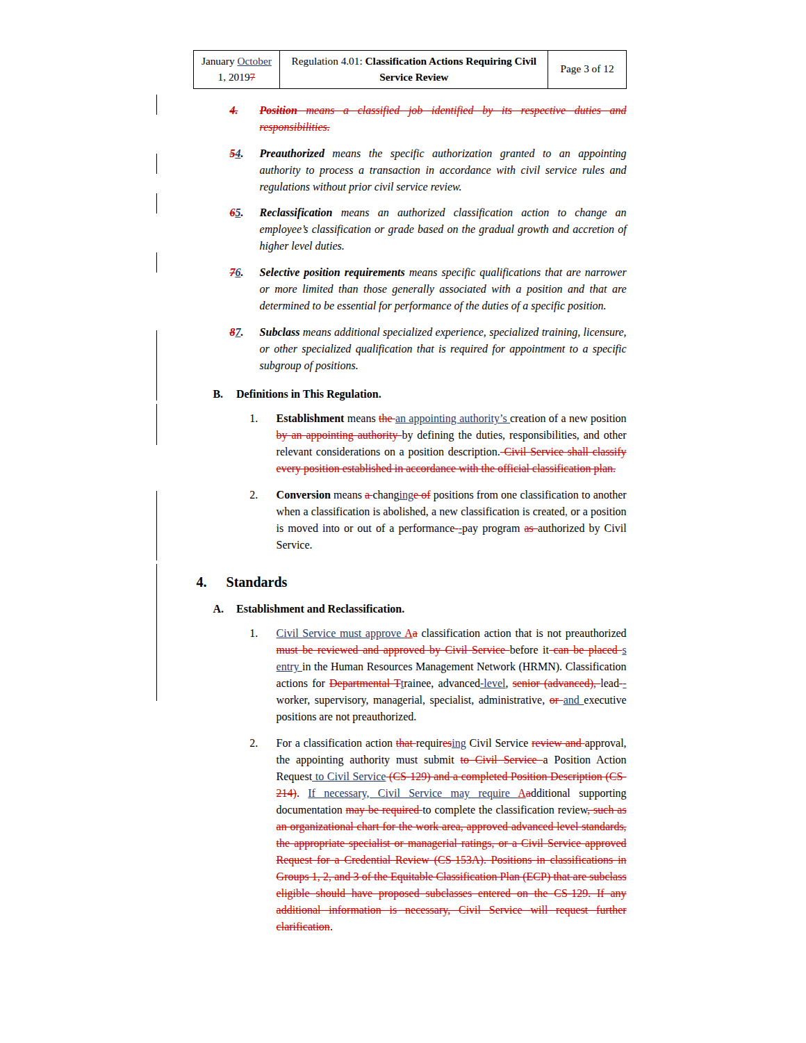| January October 1, 2019 7 | Regulation 4.01: Classification Actions Requiring Civil Service Review | Page 3 of 12 |
4. Position means a classified job identified by its respective duties and responsibilities.
54. Preauthorized means the specific authorization granted to an appointing authority to process a transaction in accordance with civil service rules and regulations without prior civil service review.
65. Reclassification means an authorized classification action to change an employee’s classification or grade based on the gradual growth and accretion of higher level duties.
76. Selective position requirements means specific qualifications that are narrower or more limited than those generally associated with a position and that are determined to be essential for performance of the duties of a specific position.
87. Subclass means additional specialized experience, specialized training, licensure, or other specialized qualification that is required for appointment to a specific subgroup of positions.
B. Definitions in This Regulation.
1. Establishment means the an appointing authority’s creation of a new position by an appointing authority by defining the duties, responsibilities, and other relevant considerations on a position description. Civil Service shall classify every position established in accordance with the official classification plan.
2. Conversion means a changing e of positions from one classification to another when a classification is abolished, a new classification is created, or a position is moved into or out of a performance--pay program as authorized by Civil Service.
4. Standards
A. Establishment and Reclassification.
1. Civil Service must approve Aa classification action that is not preauthorized must be reviewed and approved by Civil Service before it can be placed s entry in the Human Resources Management Network (HRMN). Classification actions for Departmental T trainee, advanced-level, senior (advanced), lead--worker, supervisory, managerial, specialist, administrative, or and executive positions are not preauthorized.
2. For a classification action that requires ing Civil Service review and approval, the appointing authority must submit to Civil Service a Position Action Request to Civil Service (CS-129) and a completed Position Description (CS-214). If necessary, Civil Service may require Aadditional supporting documentation may be required to complete the classification review, such as an organizational chart for the work area, approved advanced level standards, the appropriate specialist or managerial ratings, or a Civil Service approved Request for a Credential Review (CS-153A). Positions in classifications in Groups 1, 2, and 3 of the Equitable Classification Plan (ECP) that are subclass eligible should have proposed subclasses entered on the CS-129. If any additional information is necessary, Civil Service will request further clarification.